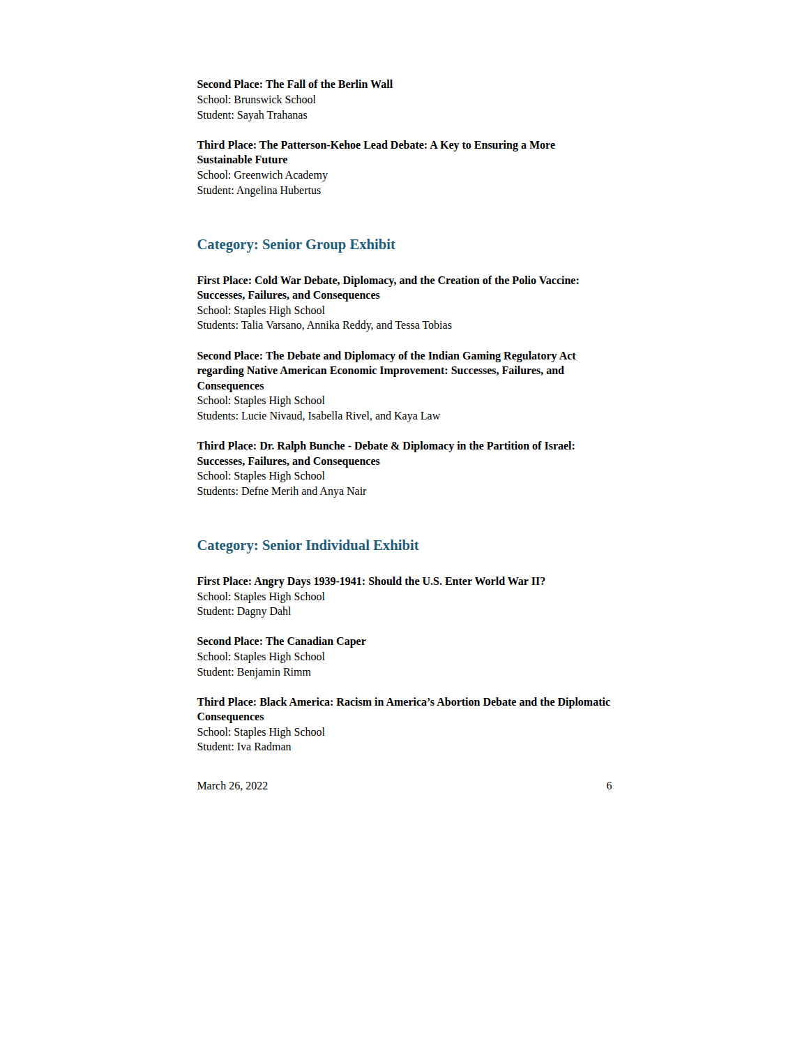Second Place: The Fall of the Berlin Wall
School: Brunswick School
Student: Sayah Trahanas
Third Place: The Patterson-Kehoe Lead Debate: A Key to Ensuring a More Sustainable Future
School: Greenwich Academy
Student: Angelina Hubertus
Category: Senior Group Exhibit
First Place: Cold War Debate, Diplomacy, and the Creation of the Polio Vaccine: Successes, Failures, and Consequences
School: Staples High School
Students: Talia Varsano, Annika Reddy, and Tessa Tobias
Second Place: The Debate and Diplomacy of the Indian Gaming Regulatory Act regarding Native American Economic Improvement: Successes, Failures, and Consequences
School: Staples High School
Students: Lucie Nivaud, Isabella Rivel, and Kaya Law
Third Place: Dr. Ralph Bunche - Debate & Diplomacy in the Partition of Israel: Successes, Failures, and Consequences
School: Staples High School
Students: Defne Merih and Anya Nair
Category: Senior Individual Exhibit
First Place: Angry Days 1939-1941: Should the U.S. Enter World War II?
School: Staples High School
Student: Dagny Dahl
Second Place: The Canadian Caper
School: Staples High School
Student: Benjamin Rimm
Third Place: Black America: Racism in America’s Abortion Debate and the Diplomatic Consequences
School: Staples High School
Student: Iva Radman
March 26, 2022 6